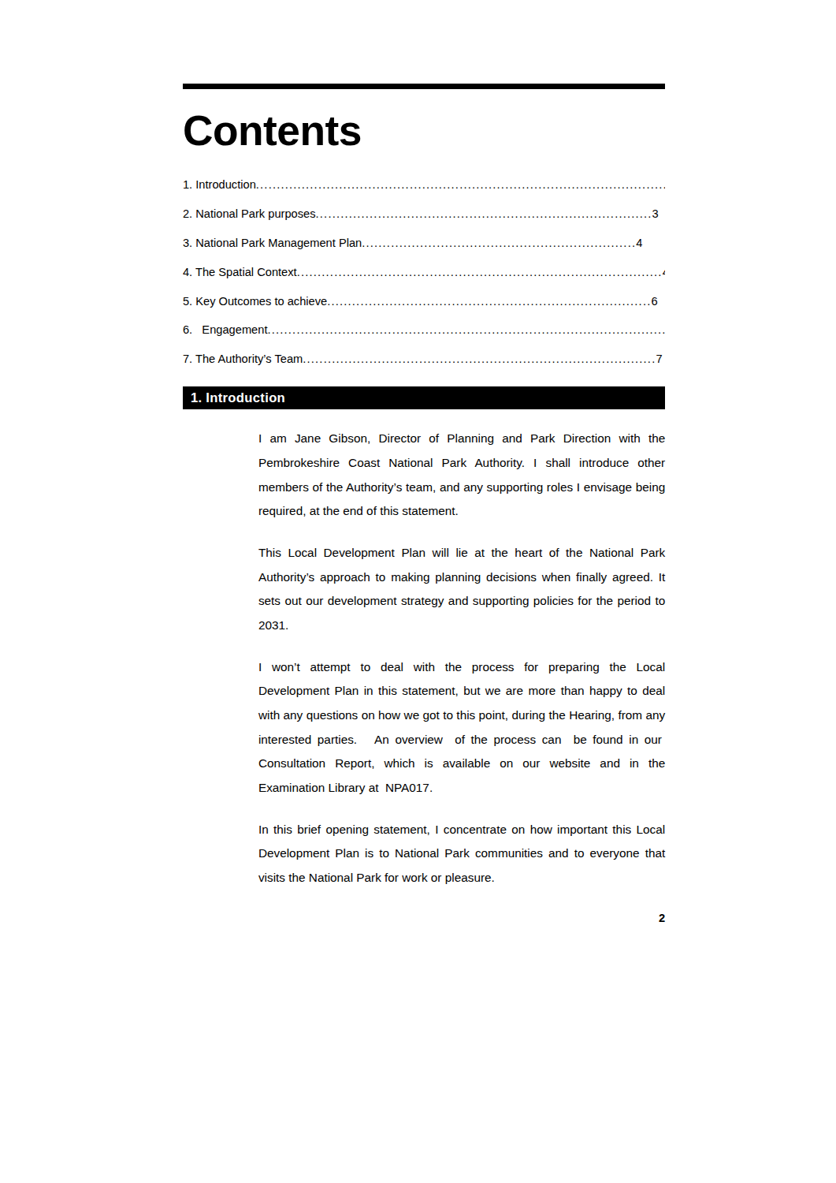Contents
1. Introduction..................................................................................................... 2
2. National Park purposes................................................................................. 3
3. National Park Management Plan.................................................................. 4
4. The Spatial Context........................................................................................ 4
5. Key Outcomes to achieve.............................................................................. 6
6. Engagement................................................................................................ 6
7. The Authority’s Team..................................................................................... 7
1. Introduction
I am Jane Gibson, Director of Planning and Park Direction with the Pembrokeshire Coast National Park Authority. I shall introduce other members of the Authority’s team, and any supporting roles I envisage being required, at the end of this statement.
This Local Development Plan will lie at the heart of the National Park Authority’s approach to making planning decisions when finally agreed. It sets out our development strategy and supporting policies for the period to 2031.
I won’t attempt to deal with the process for preparing the Local Development Plan in this statement, but we are more than happy to deal with any questions on how we got to this point, during the Hearing, from any interested parties. An overview of the process can be found in our Consultation Report, which is available on our website and in the Examination Library at NPA017.
In this brief opening statement, I concentrate on how important this Local Development Plan is to National Park communities and to everyone that visits the National Park for work or pleasure.
2